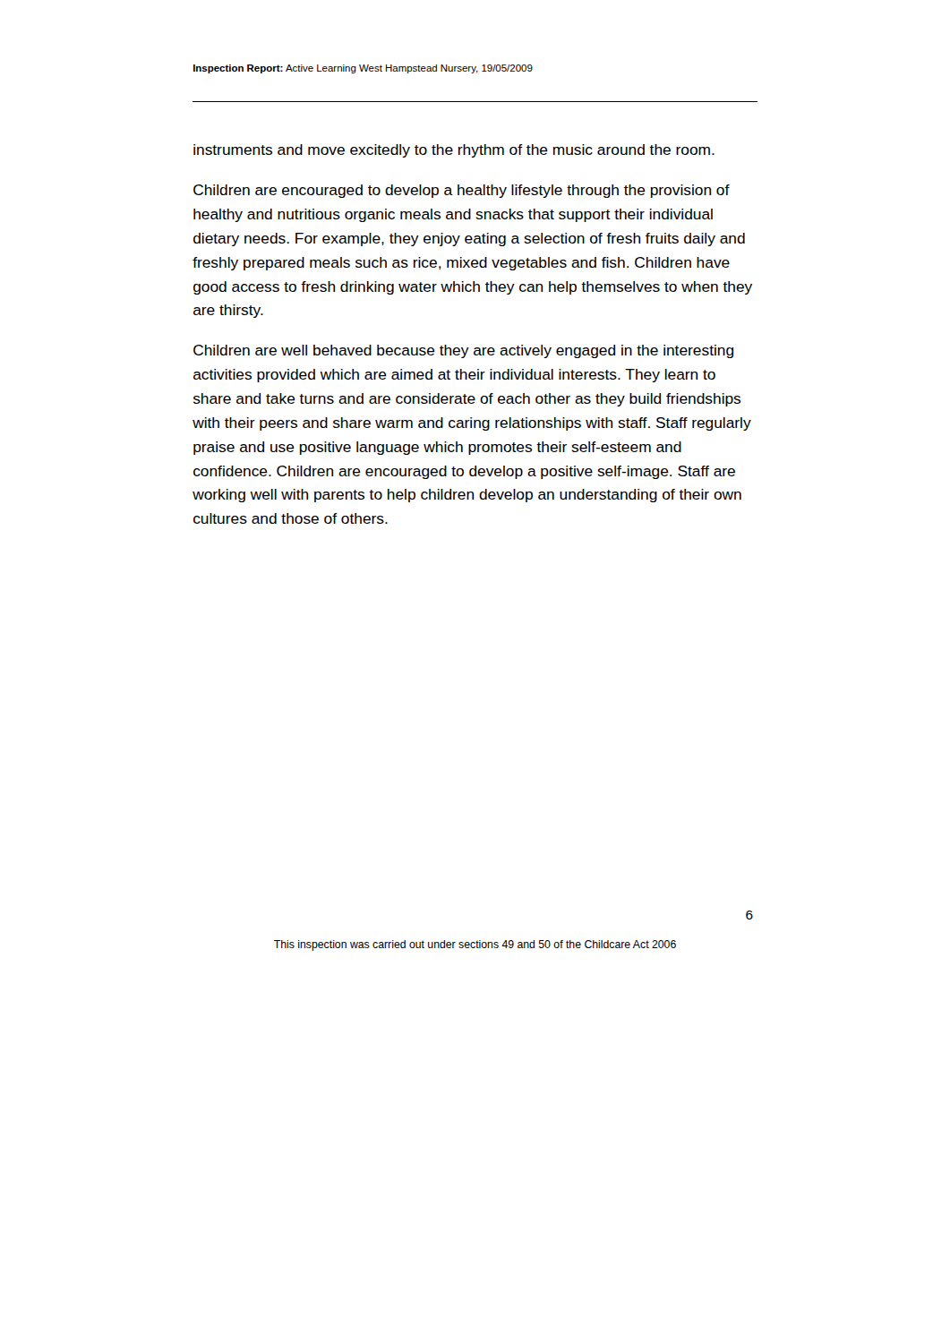Inspection Report: Active Learning West Hampstead Nursery, 19/05/2009
instruments and move excitedly to the rhythm of the music around the room.
Children are encouraged to develop a healthy lifestyle through the provision of healthy and nutritious organic meals and snacks that support their individual dietary needs. For example, they enjoy eating a selection of fresh fruits daily and freshly prepared meals such as rice, mixed vegetables and fish. Children have good access to fresh drinking water which they can help themselves to when they are thirsty.
Children are well behaved because they are actively engaged in the interesting activities provided which are aimed at their individual interests. They learn to share and take turns and are considerate of each other as they build friendships with their peers and share warm and caring relationships with staff. Staff regularly praise and use positive language which promotes their self-esteem and confidence. Children are encouraged to develop a positive self-image. Staff are working well with parents to help children develop an understanding of their own cultures and those of others.
6
This inspection was carried out under sections 49 and 50 of the Childcare Act 2006